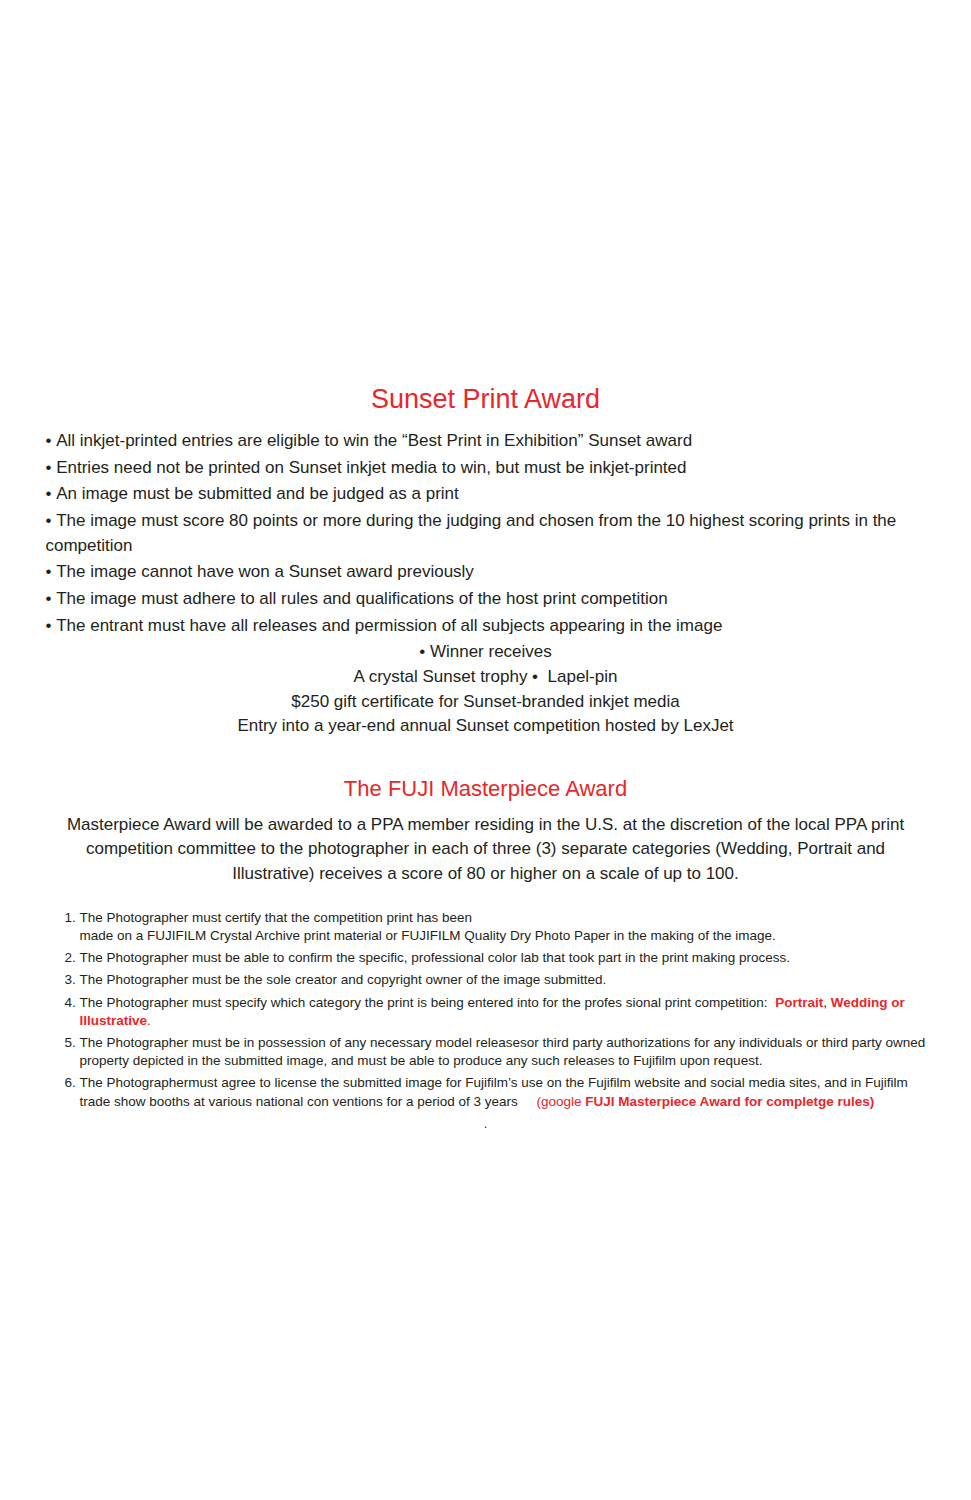Sunset Print Award
All inkjet-printed entries are eligible to win the “Best Print in Exhibition” Sunset award
Entries need not be printed on Sunset inkjet media to win, but must be inkjet-printed
An image must be submitted and be judged as a print
The image must score 80 points or more during the judging and chosen from the 10 highest scoring prints in the competition
The image cannot have won a Sunset award previously
The image must adhere to all rules and qualifications of the host print competition
The entrant must have all releases and permission of all subjects appearing in the image
• Winner receives
A crystal Sunset trophy • Lapel-pin
$250 gift certificate for Sunset-branded inkjet media
Entry into a year-end annual Sunset competition hosted by LexJet
The FUJI Masterpiece Award
Masterpiece Award will be awarded to a PPA member residing in the U.S. at the discretion of the local PPA print competition committee to the photographer in each of three (3) separate categories (Wedding, Portrait and Illustrative) receives a score of 80 or higher on a scale of up to 100.
The Photographer must certify that the competition print has been
made on a FUJIFILM Crystal Archive print material or FUJIFILM Quality Dry Photo Paper in the making of the image.
The Photographer must be able to confirm the specific, professional color lab that took part in the print making process.
The Photographer must be the sole creator and copyright owner of the image submitted.
The Photographer must specify which category the print is being entered into for the profes sional print competition: Portrait, Wedding or Illustrative.
The Photographer must be in possession of any necessary model releasesor third party authorizations for any individuals or third party owned property depicted in the submitted image, and must be able to produce any such releases to Fujifilm upon request.
The Photographermust agree to license the submitted image for Fujifilm’s use on the Fujifilm website and social media sites, and in Fujifilm trade show booths at various national con ventions for a period of 3 years (google FUJI Masterpiece Award for completge rules)
.